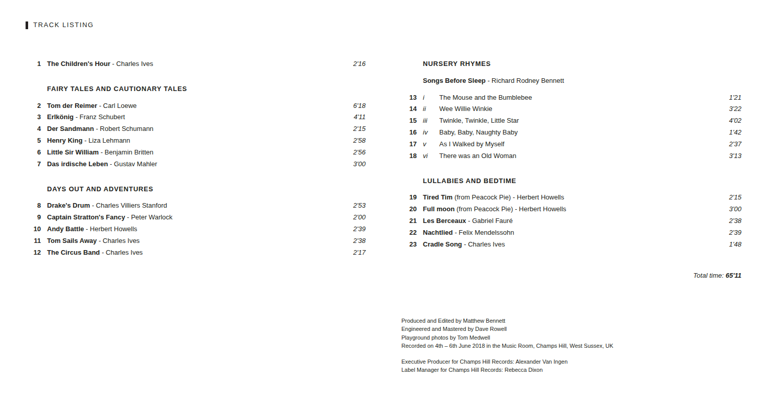Track Listing
| 1 | The Children's Hour - Charles Ives | 2'16 |
| | Fairy Tales and Cautionary Tales |
| 2 | Tom der Reimer - Carl Loewe | 6'18 |
| 3 | Erlkönig - Franz Schubert | 4'11 |
| 4 | Der Sandmann - Robert Schumann | 2'15 |
| 5 | Henry King - Liza Lehmann | 2'58 |
| 6 | Little Sir William - Benjamin Britten | 2'56 |
| 7 | Das irdische Leben - Gustav Mahler | 3'00 |
| | Days Out and Adventures |
| 8 | Drake's Drum - Charles Villiers Stanford | 2'53 |
| 9 | Captain Stratton's Fancy - Peter Warlock | 2'00 |
| 10 | Andy Battle - Herbert Howells | 2'39 |
| 11 | Tom Sails Away - Charles Ives | 2'38 |
| 12 | The Circus Band - Charles Ives | 2'17 |
| | Nursery Rhymes |
| | Songs Before Sleep - Richard Rodney Bennett |
| 13 | i | The Mouse and the Bumblebee | 1'21 |
| 14 | ii | Wee Willie Winkie | 3'22 |
| 15 | iii | Twinkle, Twinkle, Little Star | 4'02 |
| 16 | iv | Baby, Baby, Naughty Baby | 1'42 |
| 17 | v | As I Walked by Myself | 2'37 |
| 18 | vi | There was an Old Woman | 3'13 |
| | Lullabies and Bedtime |
| 19 | Tired Tim (from Peacock Pie) - Herbert Howells | 2'15 |
| 20 | Full moon (from Peacock Pie) - Herbert Howells | 3'00 |
| 21 | Les Berceaux - Gabriel Fauré | 2'38 |
| 22 | Nachtlied - Felix Mendelssohn | 2'39 |
| 23 | Cradle Song - Charles Ives | 1'48 |
Total time: 65'11
Produced and Edited by Matthew Bennett
Engineered and Mastered by Dave Rowell
Playground photos by Tom Medwell
Recorded on 4th – 6th June 2018 in the Music Room, Champs Hill, West Sussex, UK
Executive Producer for Champs Hill Records: Alexander Van Ingen
Label Manager for Champs Hill Records: Rebecca Dixon